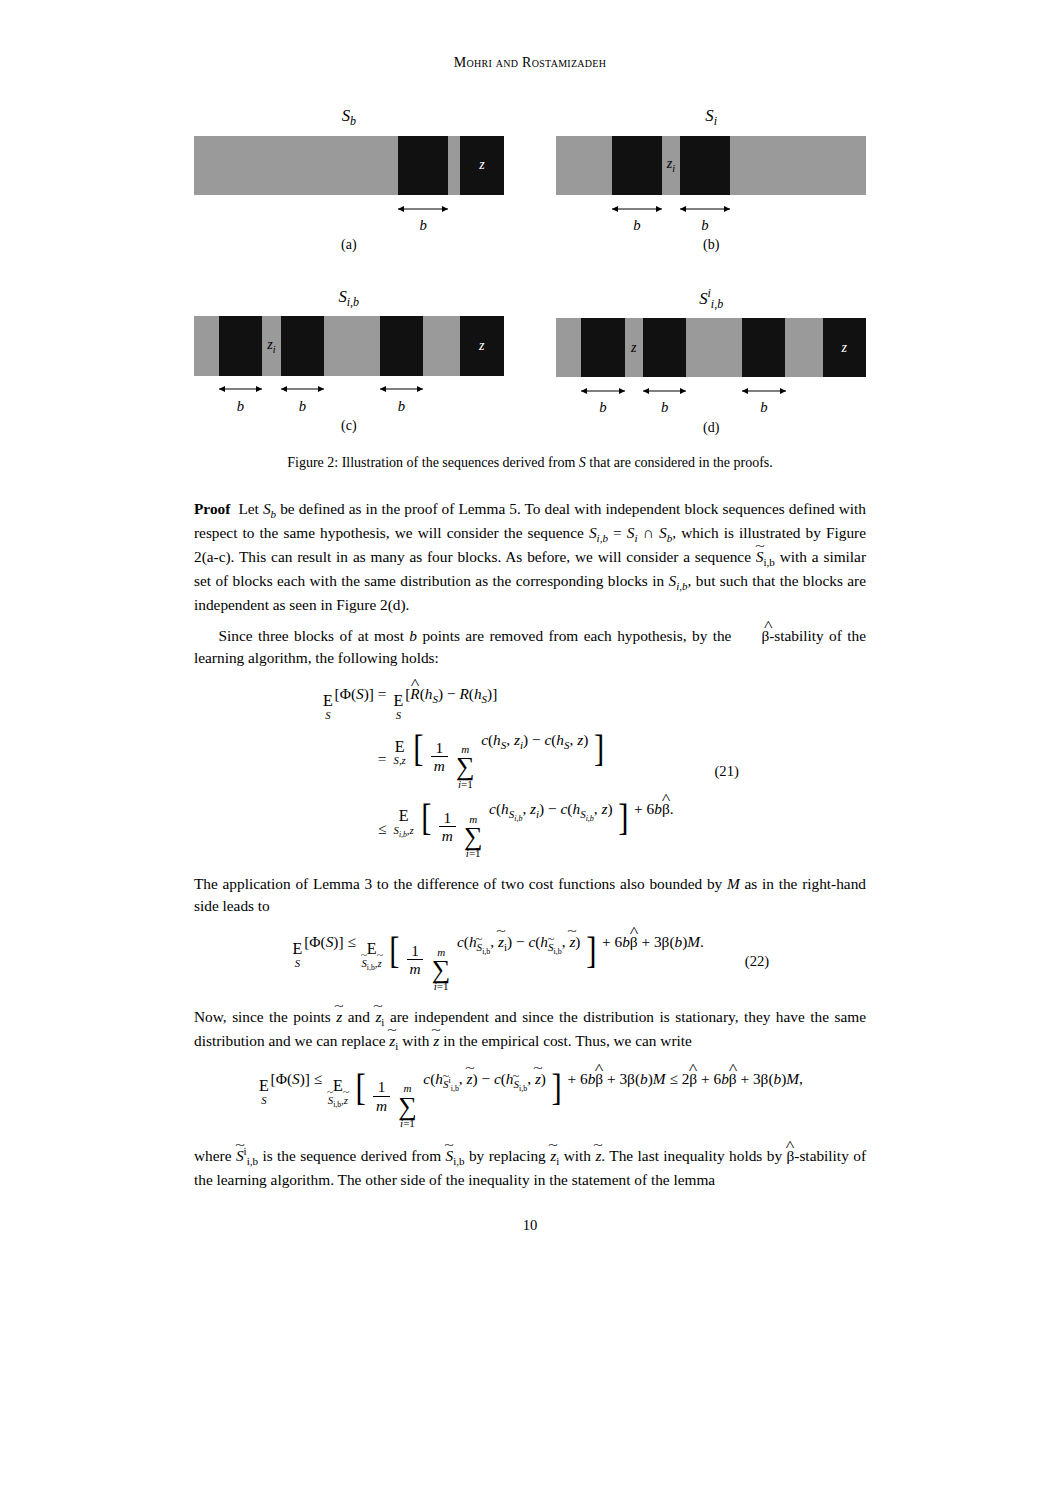Mohri and Rostamizadeh
Sb
z
b
(a)
Si
zi
b
b
(b)
Si,b
zi
z
b
b
b
(c)
Sii,b
z
z
b
b
b
(d)
Figure 2: Illustration of the sequences derived from S that are considered in the proofs.
Proof Let Sb be defined as in the proof of Lemma 5. To deal with independent block sequences defined with respect to the same hypothesis, we will consider the sequence Si,b = Si ∩ Sb, which is illustrated by Figure 2(a-c). This can result in as many as four blocks. As before, we will consider a sequence Si,b with a similar set of blocks each with the same distribution as the corresponding blocks in Si,b, but such that the blocks are independent as seen in Figure 2(d).
Since three blocks of at most b points are removed from each hypothesis, by the β-stability of the learning algorithm, the following holds:
ES[Φ(S)] =
ES[R(hS) − R(hS)]
=
ES,z [ 1 m m∑i=1 c(hS, zi) − c(hS, z) ]
≤
ESi,b,z [ 1 m m∑i=1 c(hSi,b, zi) − c(hSi,b, z) ] + 6bβ.
(21)
The application of Lemma 3 to the difference of two cost functions also bounded by M as in the right-hand side leads to
ES[Φ(S)] ≤ ESi,b,z [ 1 m m∑i=1 c(hSi,b, zi) − c(hSi,b, z) ] + 6bβ + 3β(b)M.
(22)
Now, since the points z and zi are independent and since the distribution is stationary, they have the same distribution and we can replace zi with z in the empirical cost. Thus, we can write
ES[Φ(S)] ≤ ESi,b,z [ 1 m m∑i=1 c(hSii,b, z) − c(hSi,b, z) ] + 6bβ + 3β(b)M ≤ 2β + 6bβ + 3β(b)M,
where Sii,b is the sequence derived from Si,b by replacing zi with z. The last inequality holds by β-stability of the learning algorithm. The other side of the inequality in the statement of the lemma
10